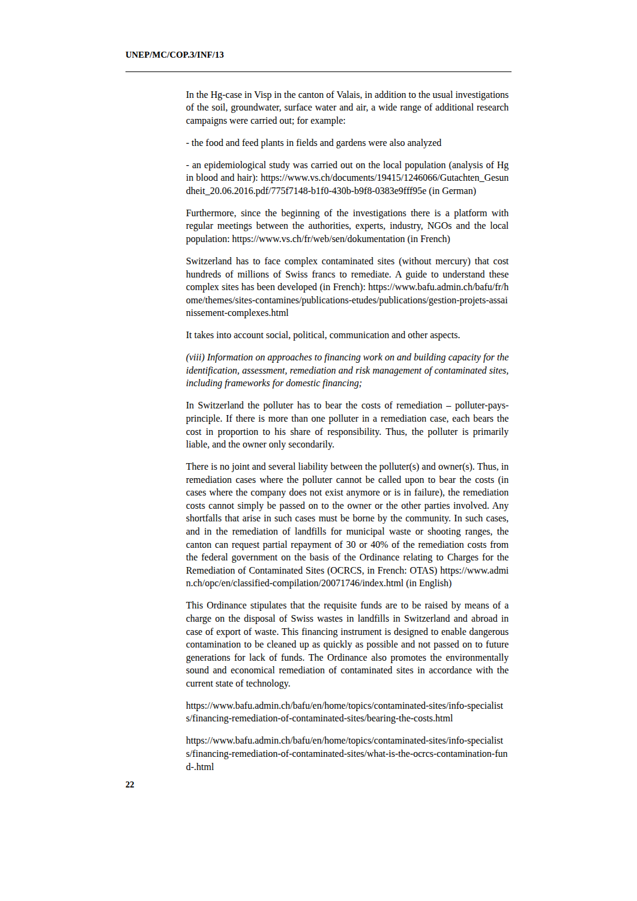UNEP/MC/COP.3/INF/13
In the Hg-case in Visp in the canton of Valais, in addition to the usual investigations of the soil, groundwater, surface water and air, a wide range of additional research campaigns were carried out; for example:
- the food and feed plants in fields and gardens were also analyzed
- an epidemiological study was carried out on the local population (analysis of Hg in blood and hair): https://www.vs.ch/documents/19415/1246066/Gutachten_Gesundheit_20.06.2016.pdf/775f7148-b1f0-430b-b9f8-0383e9fff95e (in German)
Furthermore, since the beginning of the investigations there is a platform with regular meetings between the authorities, experts, industry, NGOs and the local population: https://www.vs.ch/fr/web/sen/dokumentation (in French)
Switzerland has to face complex contaminated sites (without mercury) that cost hundreds of millions of Swiss francs to remediate. A guide to understand these complex sites has been developed (in French): https://www.bafu.admin.ch/bafu/fr/home/themes/sites-contamines/publications-etudes/publications/gestion-projets-assainissement-complexes.html
It takes into account social, political, communication and other aspects.
(viii) Information on approaches to financing work on and building capacity for the identification, assessment, remediation and risk management of contaminated sites, including frameworks for domestic financing;
In Switzerland the polluter has to bear the costs of remediation – polluter-pays-principle. If there is more than one polluter in a remediation case, each bears the cost in proportion to his share of responsibility. Thus, the polluter is primarily liable, and the owner only secondarily.
There is no joint and several liability between the polluter(s) and owner(s). Thus, in remediation cases where the polluter cannot be called upon to bear the costs (in cases where the company does not exist anymore or is in failure), the remediation costs cannot simply be passed on to the owner or the other parties involved. Any shortfalls that arise in such cases must be borne by the community. In such cases, and in the remediation of landfills for municipal waste or shooting ranges, the canton can request partial repayment of 30 or 40% of the remediation costs from the federal government on the basis of the Ordinance relating to Charges for the Remediation of Contaminated Sites (OCRCS, in French: OTAS) https://www.admin.ch/opc/en/classified-compilation/20071746/index.html (in English)
This Ordinance stipulates that the requisite funds are to be raised by means of a charge on the disposal of Swiss wastes in landfills in Switzerland and abroad in case of export of waste. This financing instrument is designed to enable dangerous contamination to be cleaned up as quickly as possible and not passed on to future generations for lack of funds. The Ordinance also promotes the environmentally sound and economical remediation of contaminated sites in accordance with the current state of technology.
https://www.bafu.admin.ch/bafu/en/home/topics/contaminated-sites/info-specialists/financing-remediation-of-contaminated-sites/bearing-the-costs.html
https://www.bafu.admin.ch/bafu/en/home/topics/contaminated-sites/info-specialists/financing-remediation-of-contaminated-sites/what-is-the-ocrcs-contamination-fund-.html
22